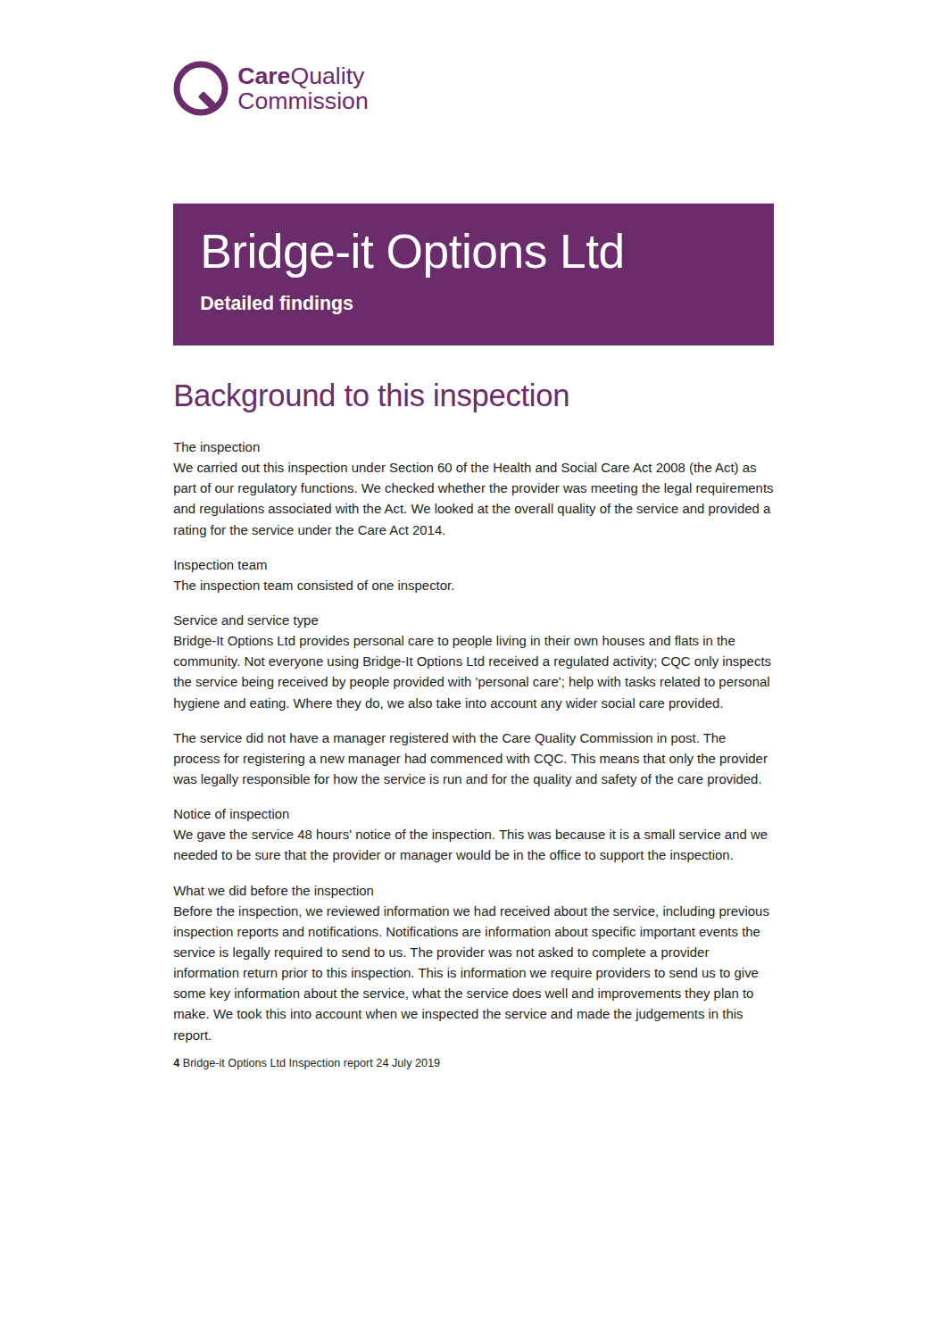CareQuality
Commission
Bridge-it Options Ltd
Detailed findings
Background to this inspection
The inspection
We carried out this inspection under Section 60 of the Health and Social Care Act 2008 (the Act) as part of our regulatory functions. We checked whether the provider was meeting the legal requirements and regulations associated with the Act. We looked at the overall quality of the service and provided a rating for the service under the Care Act 2014.
Inspection team
The inspection team consisted of one inspector.
Service and service type
Bridge-It Options Ltd provides personal care to people living in their own houses and flats in the community. Not everyone using Bridge-It Options Ltd received a regulated activity; CQC only inspects the service being received by people provided with 'personal care'; help with tasks related to personal hygiene and eating. Where they do, we also take into account any wider social care provided.
The service did not have a manager registered with the Care Quality Commission in post. The process for registering a new manager had commenced with CQC. This means that only the provider was legally responsible for how the service is run and for the quality and safety of the care provided.
Notice of inspection
We gave the service 48 hours' notice of the inspection. This was because it is a small service and we needed to be sure that the provider or manager would be in the office to support the inspection.
What we did before the inspection
Before the inspection, we reviewed information we had received about the service, including previous inspection reports and notifications. Notifications are information about specific important events the service is legally required to send to us. The provider was not asked to complete a provider information return prior to this inspection. This is information we require providers to send us to give some key information about the service, what the service does well and improvements they plan to make. We took this into account when we inspected the service and made the judgements in this report.
4 Bridge-it Options Ltd Inspection report 24 July 2019